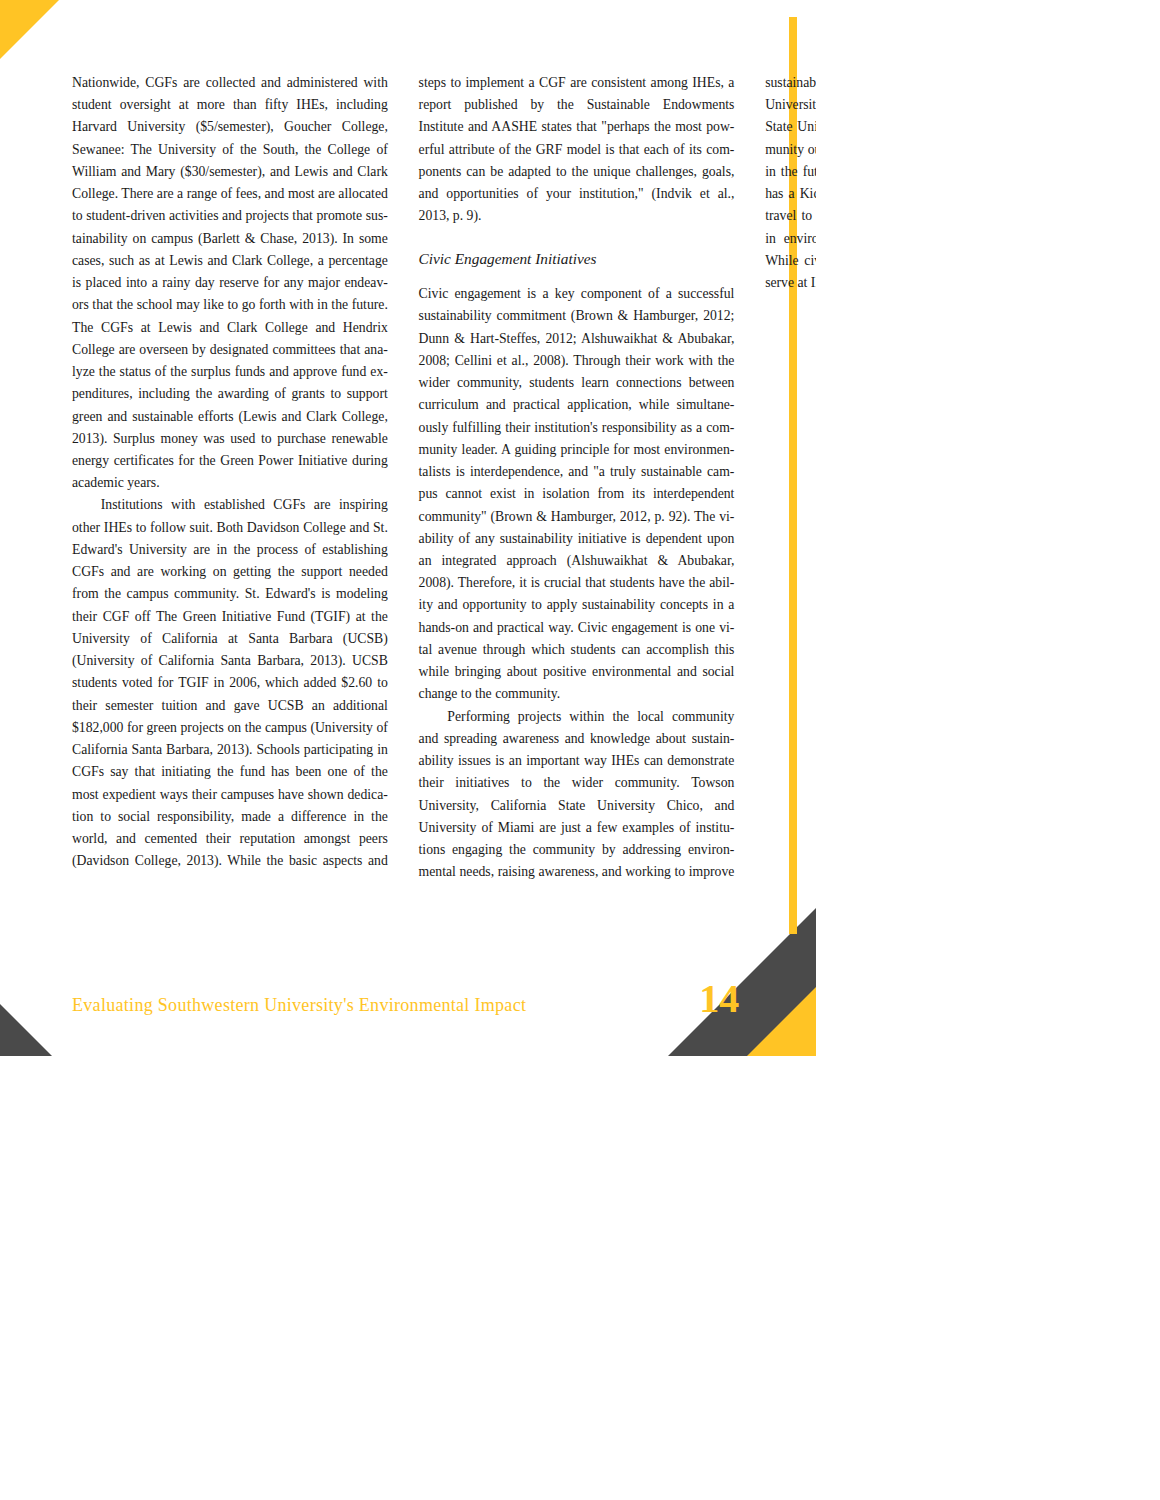Nationwide, CGFs are collected and administered with student oversight at more than fifty IHEs, including Harvard University ($5/semester), Goucher College, Sewanee: The University of the South, the College of William and Mary ($30/semester), and Lewis and Clark College. There are a range of fees, and most are allocated to student-driven activities and projects that promote sustainability on campus (Barlett & Chase, 2013). In some cases, such as at Lewis and Clark College, a percentage is placed into a rainy day reserve for any major endeavors that the school may like to go forth with in the future. The CGFs at Lewis and Clark College and Hendrix College are overseen by designated committees that analyze the status of the surplus funds and approve fund expenditures, including the awarding of grants to support green and sustainable efforts (Lewis and Clark College, 2013). Surplus money was used to purchase renewable energy certificates for the Green Power Initiative during academic years.
Institutions with established CGFs are inspiring other IHEs to follow suit. Both Davidson College and St. Edward's University are in the process of establishing CGFs and are working on getting the support needed from the campus community. St. Edward's is modeling their CGF off The Green Initiative Fund (TGIF) at the University of California at Santa Barbara (UCSB) (University of California Santa Barbara, 2013). UCSB students voted for TGIF in 2006, which added $2.60 to their semester tuition and gave UCSB an additional $182,000 for green projects on the campus (University of California Santa Barbara, 2013). Schools participating in CGFs say that initiating the fund has been one of the most expedient ways their campuses have shown dedication to social responsibility, made a difference in the world, and cemented their reputation amongst peers (Davidson College, 2013). While the basic aspects and steps to implement a CGF are consistent among IHEs, a report published by the Sustainable Endowments Institute and AASHE states that "perhaps the most powerful attribute of the GRF model is that each of its components can be adapted to the unique challenges, goals, and opportunities of your institution," (Indvik et al., 2013, p. 9).
Civic Engagement Initiatives
Civic engagement is a key component of a successful sustainability commitment (Brown & Hamburger, 2012; Dunn & Hart-Steffes, 2012; Alshuwaikhat & Abubakar, 2008; Cellini et al., 2008). Through their work with the wider community, students learn connections between curriculum and practical application, while simultaneously fulfilling their institution's responsibility as a community leader. A guiding principle for most environmentalists is interdependence, and "a truly sustainable campus cannot exist in isolation from its interdependent community" (Brown & Hamburger, 2012, p. 92). The viability of any sustainability initiative is dependent upon an integrated approach (Alshuwaikhat & Abubakar, 2008). Therefore, it is crucial that students have the ability and opportunity to apply sustainability concepts in a hands-on and practical way. Civic engagement is one vital avenue through which students can accomplish this while bringing about positive environmental and social change to the community.
Performing projects within the local community and spreading awareness and knowledge about sustainability issues is an important way IHEs can demonstrate their initiatives to the wider community. Towson University, California State University Chico, and University of Miami are just a few examples of institutions engaging the community by addressing environmental needs, raising awareness, and working to improve sustainability within their local communities (Towson University, 2014; University of Miami, 2014; California State University Chico, 2010). IHEs may also use community outreach to influence younger students and invest in the future generation. For example, Carleton College has a Kids for Conservation program in which students travel to local elementary schools and share knowledge in environmental education (Carleton College, 2014). While civic engagement may not be as obvious to observe at IHEs, it remains an
Evaluating Southwestern University's Environmental Impact
14